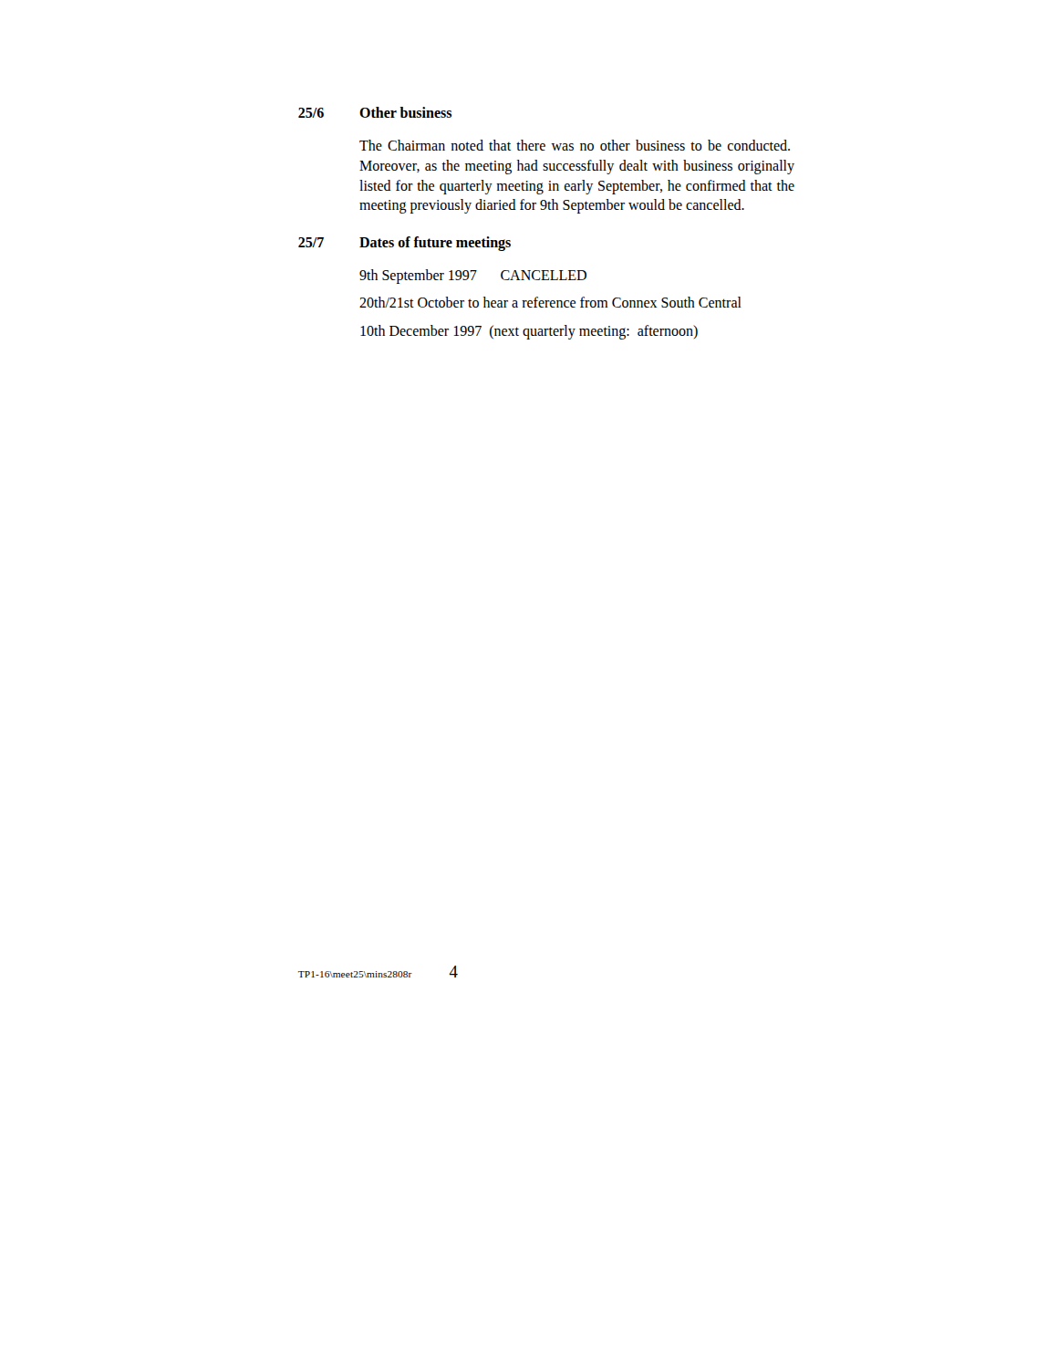25/6
Other business
The Chairman noted that there was no other business to be conducted. Moreover, as the meeting had successfully dealt with business originally listed for the quarterly meeting in early September, he confirmed that the meeting previously diaried for 9th September would be cancelled.
25/7
Dates of future meetings
9th September 1997 CANCELLED
20th/21st October to hear a reference from Connex South Central
10th December 1997 (next quarterly meeting: afternoon)
TP1-16\meet25\mins2808r 4